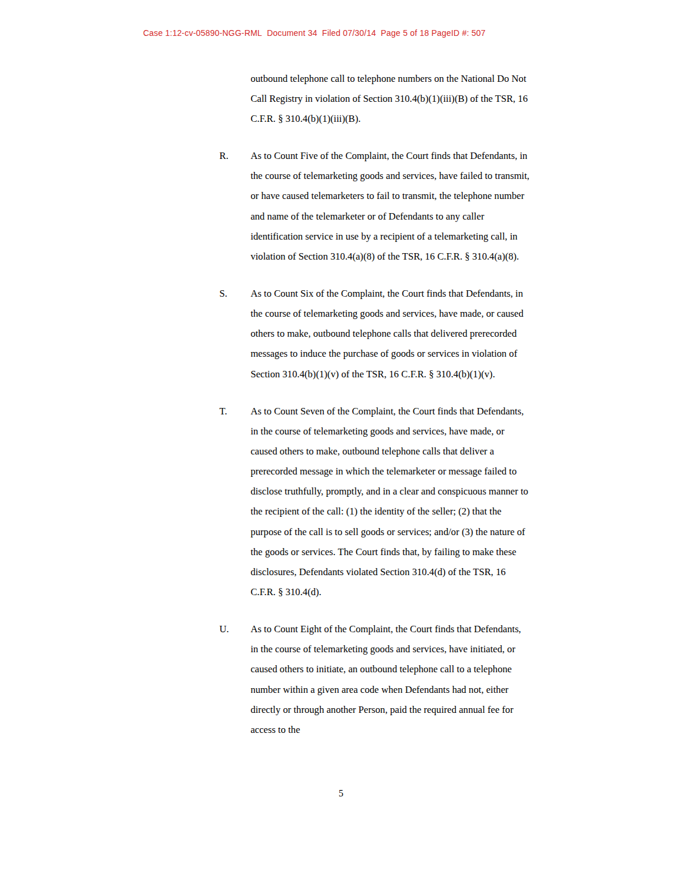Case 1:12-cv-05890-NGG-RML Document 34 Filed 07/30/14 Page 5 of 18 PageID #: 507
outbound telephone call to telephone numbers on the National Do Not Call Registry in violation of Section 310.4(b)(1)(iii)(B) of the TSR, 16 C.F.R. § 310.4(b)(1)(iii)(B).
R. As to Count Five of the Complaint, the Court finds that Defendants, in the course of telemarketing goods and services, have failed to transmit, or have caused telemarketers to fail to transmit, the telephone number and name of the telemarketer or of Defendants to any caller identification service in use by a recipient of a telemarketing call, in violation of Section 310.4(a)(8) of the TSR, 16 C.F.R. § 310.4(a)(8).
S. As to Count Six of the Complaint, the Court finds that Defendants, in the course of telemarketing goods and services, have made, or caused others to make, outbound telephone calls that delivered prerecorded messages to induce the purchase of goods or services in violation of Section 310.4(b)(1)(v) of the TSR, 16 C.F.R. § 310.4(b)(1)(v).
T. As to Count Seven of the Complaint, the Court finds that Defendants, in the course of telemarketing goods and services, have made, or caused others to make, outbound telephone calls that deliver a prerecorded message in which the telemarketer or message failed to disclose truthfully, promptly, and in a clear and conspicuous manner to the recipient of the call: (1) the identity of the seller; (2) that the purpose of the call is to sell goods or services; and/or (3) the nature of the goods or services. The Court finds that, by failing to make these disclosures, Defendants violated Section 310.4(d) of the TSR, 16 C.F.R. § 310.4(d).
U. As to Count Eight of the Complaint, the Court finds that Defendants, in the course of telemarketing goods and services, have initiated, or caused others to initiate, an outbound telephone call to a telephone number within a given area code when Defendants had not, either directly or through another Person, paid the required annual fee for access to the
5